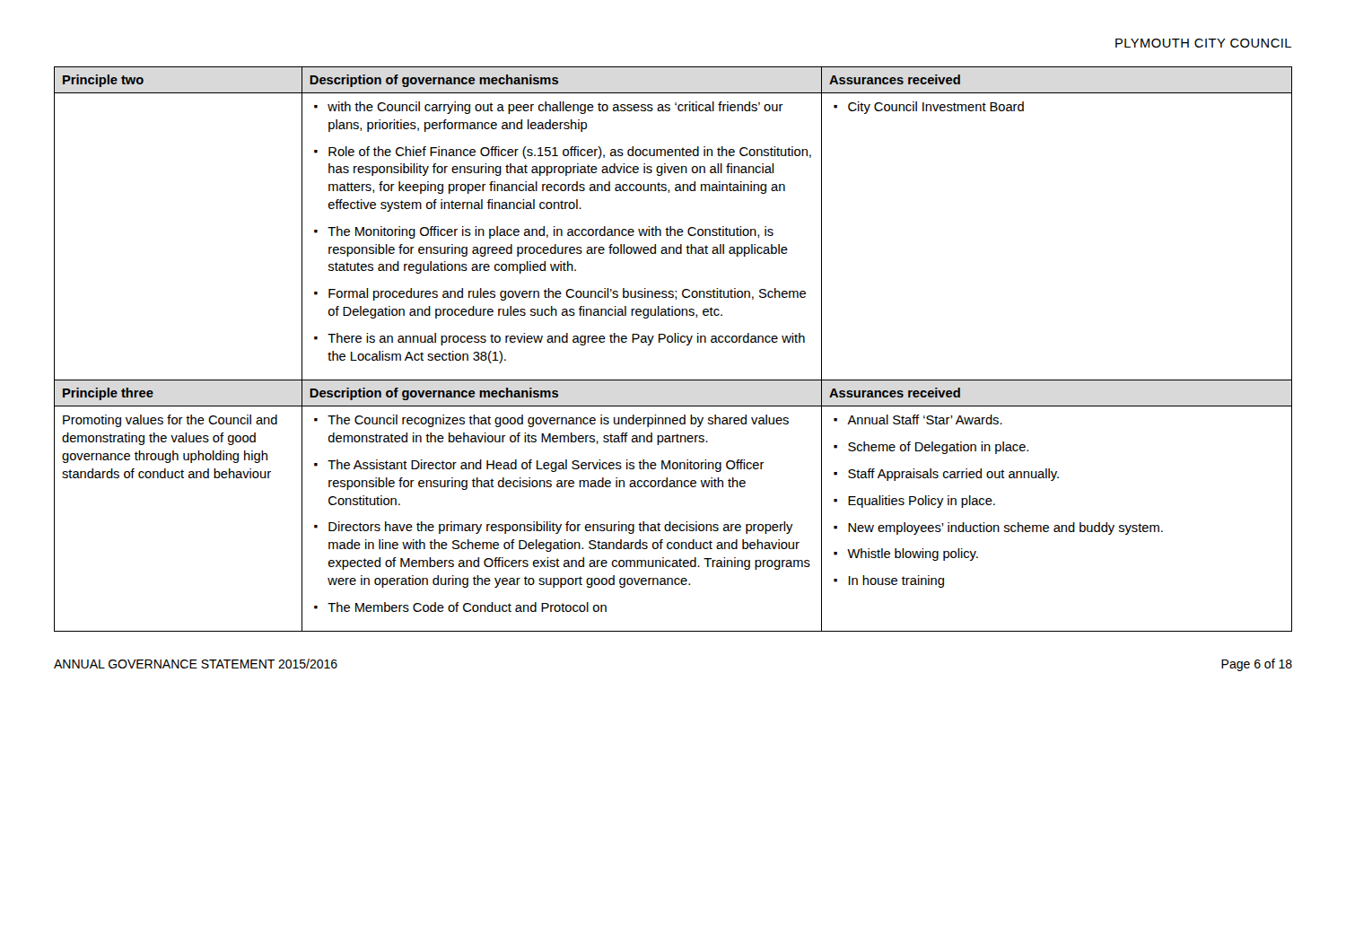PLYMOUTH CITY COUNCIL
| Principle two | Description of governance mechanisms | Assurances received |
| --- | --- | --- |
| | with the Council carrying out a peer challenge to assess as ‘critical friends’ our plans, priorities, performance and leadership Role of the Chief Finance Officer (s.151 officer), as documented in the Constitution, has responsibility for ensuring that appropriate advice is given on all financial matters, for keeping proper financial records and accounts, and maintaining an effective system of internal financial control. The Monitoring Officer is in place and, in accordance with the Constitution, is responsible for ensuring agreed procedures are followed and that all applicable statutes and regulations are complied with. Formal procedures and rules govern the Council’s business; Constitution, Scheme of Delegation and procedure rules such as financial regulations, etc. There is an annual process to review and agree the Pay Policy in accordance with the Localism Act section 38(1). | City Council Investment Board |
| Principle three | Description of governance mechanisms | Assurances received |
| Promoting values for the Council and demonstrating the values of good governance through upholding high standards of conduct and behaviour | The Council recognizes that good governance is underpinned by shared values demonstrated in the behaviour of its Members, staff and partners. The Assistant Director and Head of Legal Services is the Monitoring Officer responsible for ensuring that decisions are made in accordance with the Constitution. Directors have the primary responsibility for ensuring that decisions are properly made in line with the Scheme of Delegation. Standards of conduct and behaviour expected of Members and Officers exist and are communicated. Training programs were in operation during the year to support good governance. The Members Code of Conduct and Protocol on | Annual Staff ‘Star’ Awards. Scheme of Delegation in place. Staff Appraisals carried out annually. Equalities Policy in place. New employees’ induction scheme and buddy system. Whistle blowing policy. In house training |
ANNUAL GOVERNANCE STATEMENT 2015/2016
Page 6 of 18